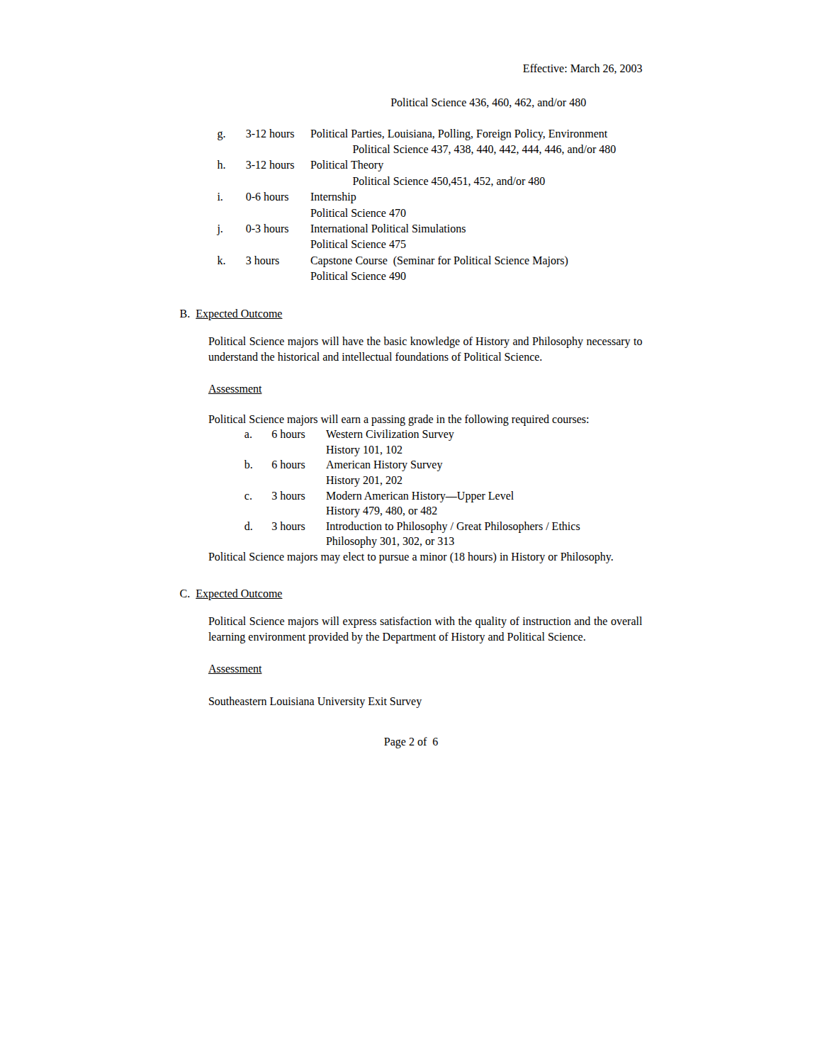Effective: March 26, 2003
Political Science 436, 460, 462, and/or 480
| g. | 3-12 hours | Political Parties, Louisiana, Polling, Foreign Policy, Environment |
| | | Political Science 437, 438, 440, 442, 444, 446, and/or 480 |
| h. | 3-12 hours | Political Theory |
| | | Political Science 450,451, 452, and/or 480 |
| i. | 0-6 hours | Internship |
| | | Political Science 470 |
| j. | 0-3 hours | International Political Simulations |
| | | Political Science 475 |
| k. | 3 hours | Capstone Course (Seminar for Political Science Majors) |
| | | Political Science 490 |
B. Expected Outcome
Political Science majors will have the basic knowledge of History and Philosophy necessary to understand the historical and intellectual foundations of Political Science.
Assessment
Political Science majors will earn a passing grade in the following required courses:
| a. | 6 hours | Western Civilization Survey |
| | | History 101, 102 |
| b. | 6 hours | American History Survey |
| | | History 201, 202 |
| c. | 3 hours | Modern American History—Upper Level |
| | | History 479, 480, or 482 |
| d. | 3 hours | Introduction to Philosophy / Great Philosophers / Ethics |
| | | Philosophy 301, 302, or 313 |
Political Science majors may elect to pursue a minor (18 hours) in History or Philosophy.
C. Expected Outcome
Political Science majors will express satisfaction with the quality of instruction and the overall learning environment provided by the Department of History and Political Science.
Assessment
Southeastern Louisiana University Exit Survey
Page 2 of 6